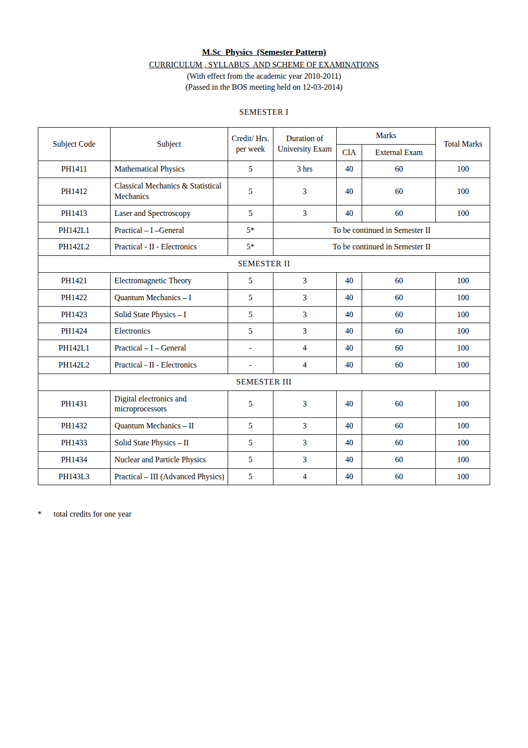M.Sc Physics (Semester Pattern)
CURRICULUM , SYLLABUS AND SCHEME OF EXAMINATIONS
(With effect from the academic year 2010-2011)
(Passed in the BOS meeting held on 12-03-2014)
SEMESTER I
| Subject Code | Subject | Credit/ Hrs. per week | Duration of University Exam | Marks | Total Marks |
| --- | --- | --- | --- | --- | --- |
| CIA | External Exam |
| PH1411 | Mathematical Physics | 5 | 3 hrs | 40 | 60 | 100 |
| PH1412 | Classical Mechanics & Statistical Mechanics | 5 | 3 | 40 | 60 | 100 |
| PH1413 | Laser and Spectroscopy | 5 | 3 | 40 | 60 | 100 |
| PH142L1 | Practical – I –General | 5* | To be continued in Semester II |
| PH142L2 | Practical - II - Electronics | 5* | To be continued in Semester II |
| SEMESTER II |
| PH1421 | Electromagnetic Theory | 5 | 3 | 40 | 60 | 100 |
| PH1422 | Quantum Mechanics – I | 5 | 3 | 40 | 60 | 100 |
| PH1423 | Solid State Physics – I | 5 | 3 | 40 | 60 | 100 |
| PH1424 | Electronics | 5 | 3 | 40 | 60 | 100 |
| PH142L1 | Practical – I – General | - | 4 | 40 | 60 | 100 |
| PH142L2 | Practical - II - Electronics | - | 4 | 40 | 60 | 100 |
| SEMESTER III |
| PH1431 | Digital electronics and microprocessors | 5 | 3 | 40 | 60 | 100 |
| PH1432 | Quantum Mechanics – II | 5 | 3 | 40 | 60 | 100 |
| PH1433 | Solid State Physics – II | 5 | 3 | 40 | 60 | 100 |
| PH1434 | Nuclear and Particle Physics | 5 | 3 | 40 | 60 | 100 |
| PH143L3 | Practical – III (Advanced Physics) | 5 | 4 | 40 | 60 | 100 |
*total credits for one year